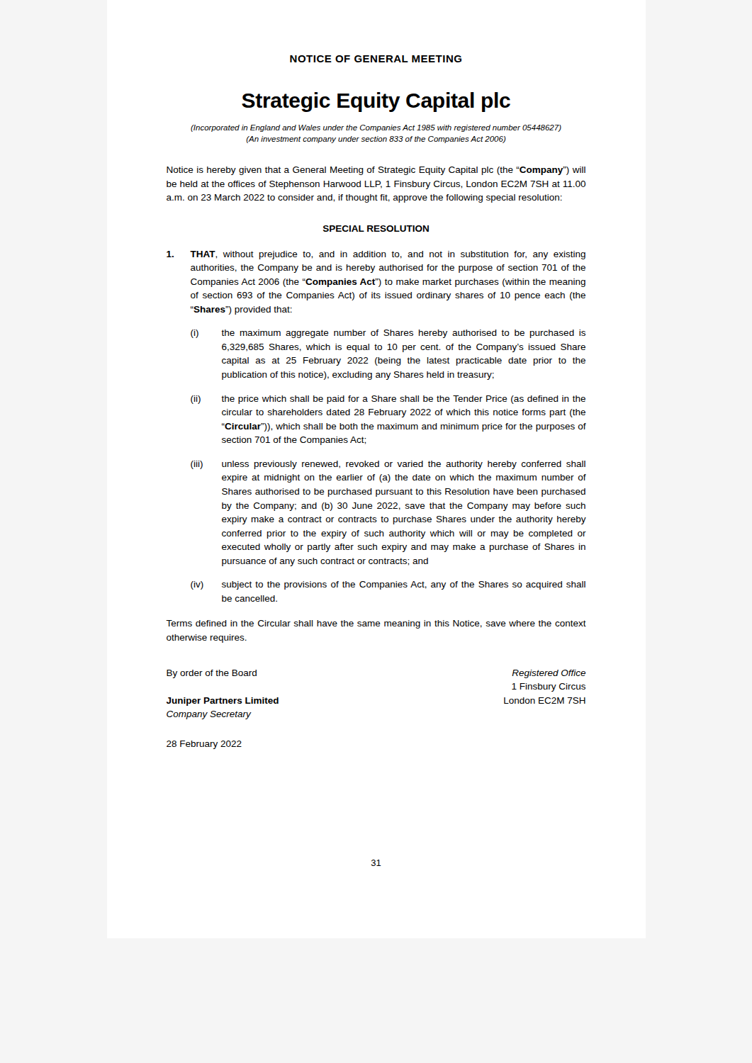NOTICE OF GENERAL MEETING
Strategic Equity Capital plc
(Incorporated in England and Wales under the Companies Act 1985 with registered number 05448627)
(An investment company under section 833 of the Companies Act 2006)
Notice is hereby given that a General Meeting of Strategic Equity Capital plc (the “Company”) will be held at the offices of Stephenson Harwood LLP, 1 Finsbury Circus, London EC2M 7SH at 11.00 a.m. on 23 March 2022 to consider and, if thought fit, approve the following special resolution:
SPECIAL RESOLUTION
1.
THAT, without prejudice to, and in addition to, and not in substitution for, any existing authorities, the Company be and is hereby authorised for the purpose of section 701 of the Companies Act 2006 (the “Companies Act”) to make market purchases (within the meaning of section 693 of the Companies Act) of its issued ordinary shares of 10 pence each (the “Shares”) provided that:
(i)
the maximum aggregate number of Shares hereby authorised to be purchased is 6,329,685 Shares, which is equal to 10 per cent. of the Company’s issued Share capital as at 25 February 2022 (being the latest practicable date prior to the publication of this notice), excluding any Shares held in treasury;
(ii)
the price which shall be paid for a Share shall be the Tender Price (as defined in the circular to shareholders dated 28 February 2022 of which this notice forms part (the “Circular”)), which shall be both the maximum and minimum price for the purposes of section 701 of the Companies Act;
(iii)
unless previously renewed, revoked or varied the authority hereby conferred shall expire at midnight on the earlier of (a) the date on which the maximum number of Shares authorised to be purchased pursuant to this Resolution have been purchased by the Company; and (b) 30 June 2022, save that the Company may before such expiry make a contract or contracts to purchase Shares under the authority hereby conferred prior to the expiry of such authority which will or may be completed or executed wholly or partly after such expiry and may make a purchase of Shares in pursuance of any such contract or contracts; and
(iv)
subject to the provisions of the Companies Act, any of the Shares so acquired shall be cancelled.
Terms defined in the Circular shall have the same meaning in this Notice, save where the context otherwise requires.
| By order of the Board | Registered Office |
| | 1 Finsbury Circus |
| Juniper Partners Limited | London EC2M 7SH |
| Company Secretary | |
28 February 2022
31